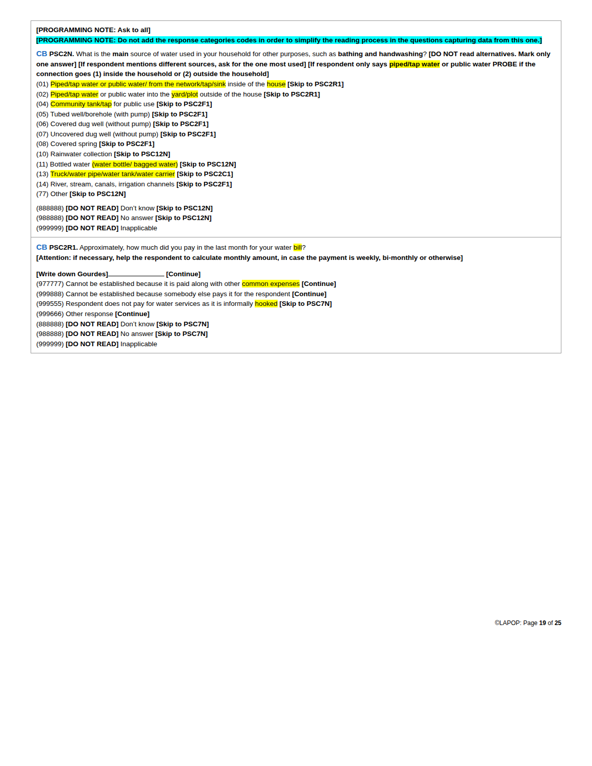[PROGRAMMING NOTE: Ask to all]
[PROGRAMMING NOTE: Do not add the response categories codes in order to simplify the reading process in the questions capturing data from this one.]
CB PSC2N. What is the main source of water used in your household for other purposes, such as bathing and handwashing? [DO NOT read alternatives. Mark only one answer] [If respondent mentions different sources, ask for the one most used] [If respondent only says piped/tap water or public water PROBE if the connection goes (1) inside the household or (2) outside the household]
(01) Piped/tap water or public water/ from the network/tap/sink inside of the house [Skip to PSC2R1]
(02) Piped/tap water or public water into the yard/plot outside of the house [Skip to PSC2R1]
(04) Community tank/tap for public use [Skip to PSC2F1]
(05) Tubed well/borehole (with pump) [Skip to PSC2F1]
(06) Covered dug well (without pump) [Skip to PSC2F1]
(07) Uncovered dug well (without pump) [Skip to PSC2F1]
(08) Covered spring [Skip to PSC2F1]
(10) Rainwater collection [Skip to PSC12N]
(11) Bottled water (water bottle/ bagged water) [Skip to PSC12N]
(13) Truck/water pipe/water tank/water carrier [Skip to PSC2C1]
(14) River, stream, canals, irrigation channels [Skip to PSC2F1]
(77) Other [Skip to PSC12N]
(888888) [DO NOT READ] Don’t know [Skip to PSC12N]
(988888) [DO NOT READ] No answer [Skip to PSC12N]
(999999) [DO NOT READ] Inapplicable
CB PSC2R1. Approximately, how much did you pay in the last month for your water bill?
[Attention: if necessary, help the respondent to calculate monthly amount, in case the payment is weekly, bi-monthly or otherwise]
[Write down Gourdes] [Continue]
(977777) Cannot be established because it is paid along with other common expenses [Continue]
(999888) Cannot be established because somebody else pays it for the respondent [Continue]
(999555) Respondent does not pay for water services as it is informally hooked [Skip to PSC7N]
(999666) Other response [Continue]
(888888) [DO NOT READ] Don’t know [Skip to PSC7N]
(988888) [DO NOT READ] No answer [Skip to PSC7N]
(999999) [DO NOT READ] Inapplicable
©LAPOP: Page 19 of 25